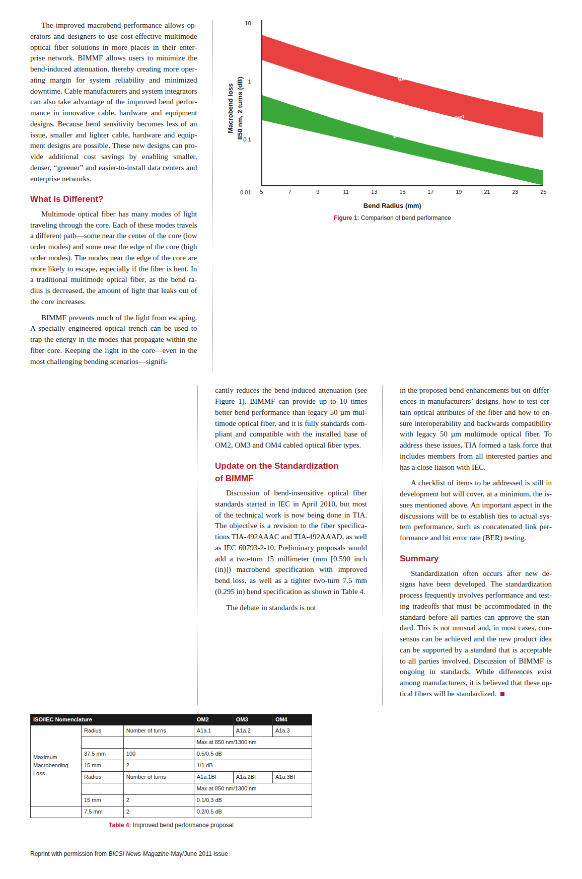The improved macrobend performance allows operators and designers to use cost-effective multimode optical fiber solutions in more places in their enterprise network. BIMMF allows users to minimize the bend-induced attenuation, thereby creating more operating margin for system reliability and minimized downtime. Cable manufacturers and system integrators can also take advantage of the improved bend performance in innovative cable, hardware and equipment designs. Because bend sensitivity becomes less of an issue, smaller and lighter cable, hardware and equipment designs are possible. These new designs can provide additional cost savings by enabling smaller, denser, “greener” and easier-to-install data centers and enterprise networks.
What Is Different?
Multimode optical fiber has many modes of light traveling through the core. Each of these modes travels a different path—some near the center of the core (low order modes) and some near the edge of the core (high order modes). The modes near the edge of the core are more likely to escape, especially if the fiber is bent. In a traditional multimode optical fiber, as the bend radius is decreased, the amount of light that leaks out of the core increases.
BIMMF prevents much of the light from escaping. A specially engineered optical trench can be used to trap the energy in the modes that propagate within the fiber core. Keeping the light in the core—even in the most challenging bending scenarios—signifi-
Macrobend loss
850 nm, 2 turns (dB)
10 1 0.1 0.01
Standard OM3/4 Fiber
Bend-Insensitive OM3/4 Fiber
5 7 9 11 13 15 17 19 21 23 25
Bend Radius (mm)
Figure 1: Comparison of bend performance
cantly reduces the bend-induced attenuation (see Figure 1). BIMMF can provide up to 10 times better bend performance than legacy 50 µm multimode optical fiber, and it is fully standards compliant and compatible with the installed base of OM2, OM3 and OM4 cabled optical fiber types.
Update on the Standardization
of BIMMF
Discussion of bend-insensitive optical fiber standards started in IEC in April 2010, but most of the technical work is now being done in TIA. The objective is a revision to the fiber specifications TIA-492AAAC and TIA-492AAAD, as well as IEC 60793-2-10. Preliminary proposals would add a two-turn 15 millimeter (mm [0.590 inch (in)]) macrobend specification with improved bend loss, as well as a tighter two-turn 7.5 mm (0.295 in) bend specification as shown in Table 4.
The debate in standards is not
in the proposed bend enhancements but on differences in manufacturers’ designs, how to test certain optical attributes of the fiber and how to ensure interoperability and backwards compatibility with legacy 50 µm multimode optical fiber. To address these issues, TIA formed a task force that includes members from all interested parties and has a close liaison with IEC.
A checklist of items to be addressed is still in development but will cover, at a minimum, the issues mentioned above. An important aspect in the discussions will be to establish ties to actual system performance, such as concatenated link performance and bit error rate (BER) testing.
Summary
Standardization often occurs after new designs have been developed. The standardization process frequently involves performance and testing tradeoffs that must be accommodated in the standard before all parties can approve the standard. This is not unusual and, in most cases, consensus can be achieved and the new product idea can be supported by a standard that is acceptable to all parties involved. Discussion of BIMMF is ongoing in standards. While differences exist among manufacturers, it is believed that these optical fibers will be standardized.
| ISO/IEC Nomenclature | OM2 | OM3 | OM4 |
| --- | --- | --- | --- |
| Maximum Macrobending Loss | Radius | Number of turns | A1a.1 | A1a.2 | A1a.3 |
| | | Max at 850 nm/1300 nm |
| 37.5 mm | 100 | 0.5/0.5 dB |
| 15 mm | 2 | 1/1 dB |
| Radius | Number of turns | A1a.1BI | A1a.2BI | A1a.3BI |
| | | Max at 850 nm/1300 nm |
| 15 mm | 2 | 0.1/0.3 dB |
| | 7.5 mm | 2 | 0.2/0.5 dB |
Table 4: Improved bend performance proposal
Reprint with permission from BICSI News Magazine-May/June 2011 Issue